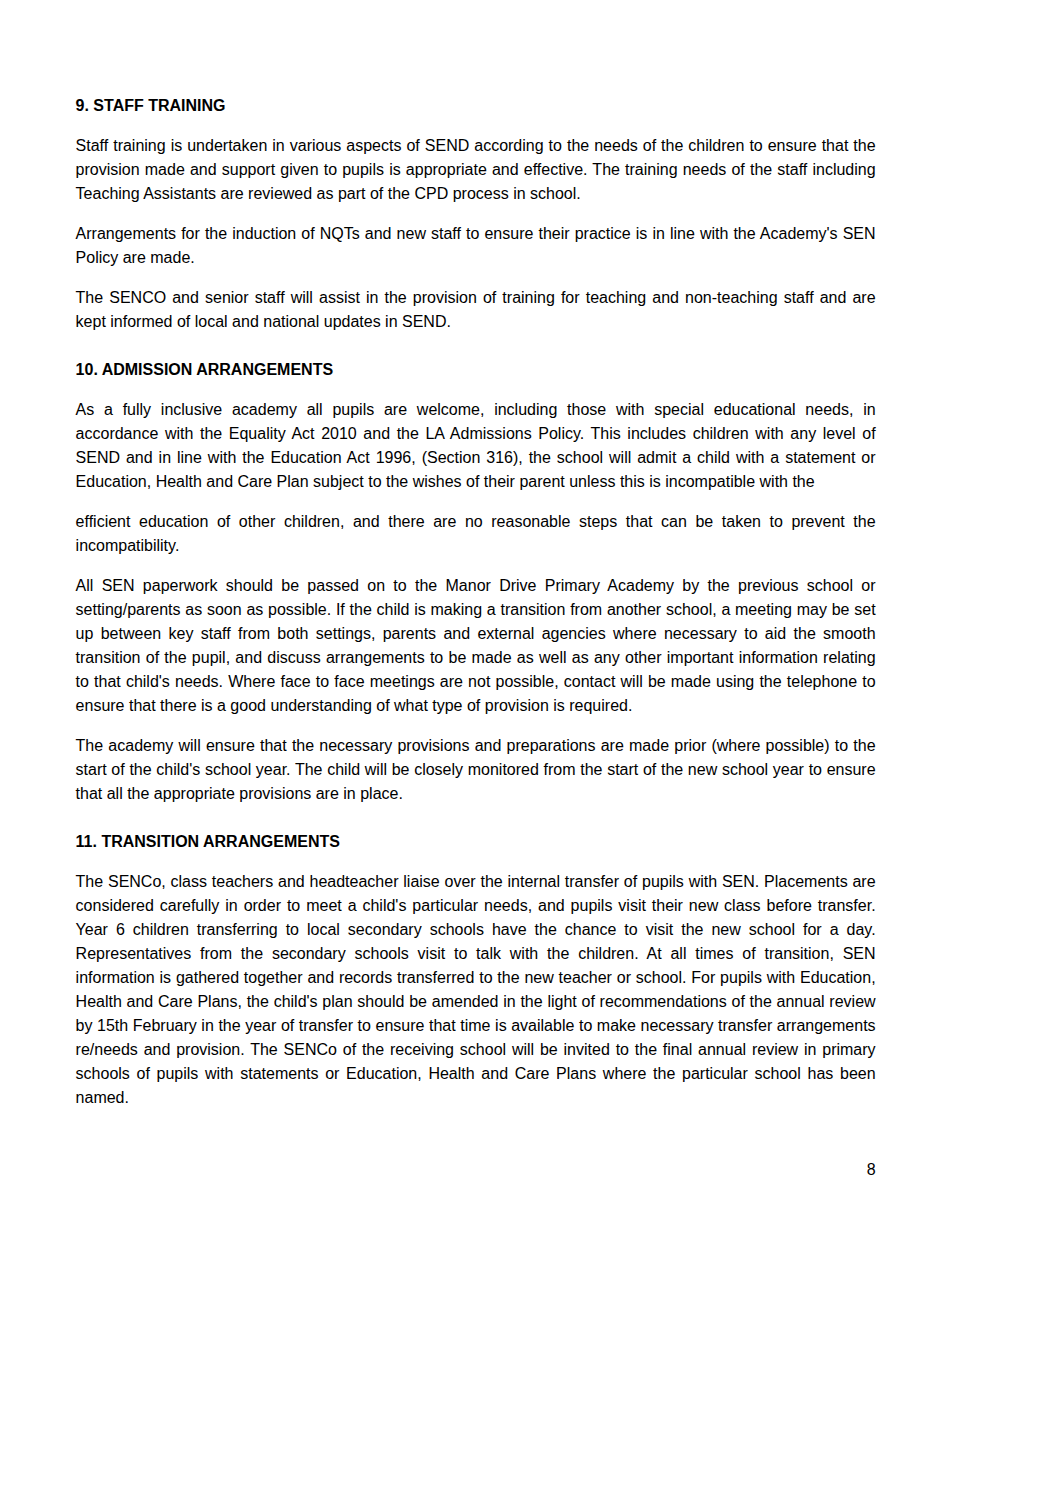9. STAFF TRAINING
Staff training is undertaken in various aspects of SEND according to the needs of the children to ensure that the provision made and support given to pupils is appropriate and effective. The training needs of the staff including Teaching Assistants are reviewed as part of the CPD process in school.
Arrangements for the induction of NQTs and new staff to ensure their practice is in line with the Academy's SEN Policy are made.
The SENCO and senior staff will assist in the provision of training for teaching and non-teaching staff and are kept informed of local and national updates in SEND.
10. ADMISSION ARRANGEMENTS
As a fully inclusive academy all pupils are welcome, including those with special educational needs, in accordance with the Equality Act 2010 and the LA Admissions Policy. This includes children with any level of SEND and in line with the Education Act 1996, (Section 316), the school will admit a child with a statement or Education, Health and Care Plan subject to the wishes of their parent unless this is incompatible with the
efficient education of other children, and there are no reasonable steps that can be taken to prevent the incompatibility.
All SEN paperwork should be passed on to the Manor Drive Primary Academy by the previous school or setting/parents as soon as possible. If the child is making a transition from another school, a meeting may be set up between key staff from both settings, parents and external agencies where necessary to aid the smooth transition of the pupil, and discuss arrangements to be made as well as any other important information relating to that child's needs. Where face to face meetings are not possible, contact will be made using the telephone to ensure that there is a good understanding of what type of provision is required.
The academy will ensure that the necessary provisions and preparations are made prior (where possible) to the start of the child's school year. The child will be closely monitored from the start of the new school year to ensure that all the appropriate provisions are in place.
11. TRANSITION ARRANGEMENTS
The SENCo, class teachers and headteacher liaise over the internal transfer of pupils with SEN. Placements are considered carefully in order to meet a child's particular needs, and pupils visit their new class before transfer. Year 6 children transferring to local secondary schools have the chance to visit the new school for a day. Representatives from the secondary schools visit to talk with the children. At all times of transition, SEN information is gathered together and records transferred to the new teacher or school. For pupils with Education, Health and Care Plans, the child's plan should be amended in the light of recommendations of the annual review by 15th February in the year of transfer to ensure that time is available to make necessary transfer arrangements re/needs and provision. The SENCo of the receiving school will be invited to the final annual review in primary schools of pupils with statements or Education, Health and Care Plans where the particular school has been named.
8